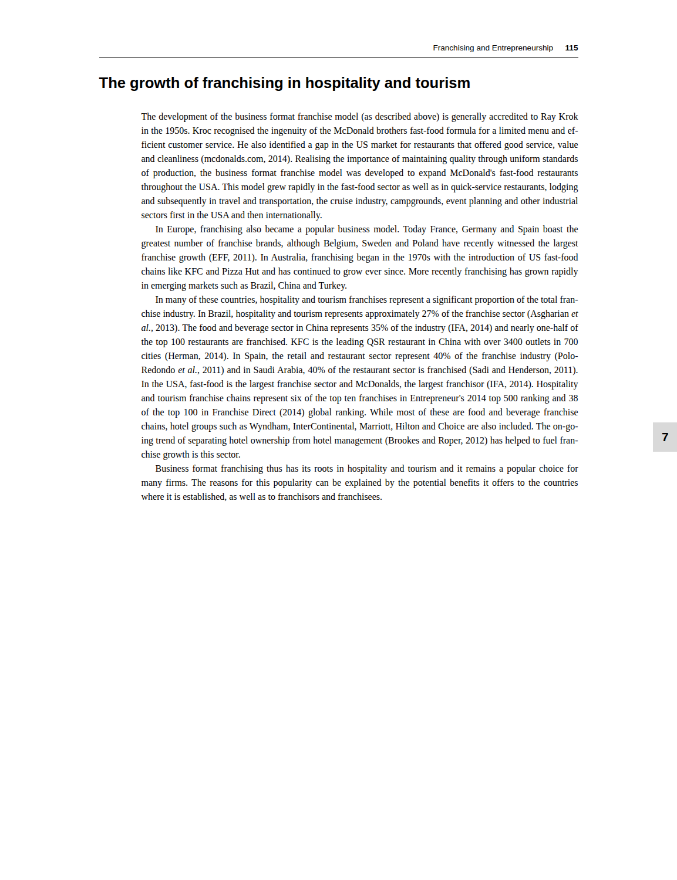Franchising and Entrepreneurship 115
The growth of franchising in hospitality and tourism
The development of the business format franchise model (as described above) is generally accredited to Ray Krok in the 1950s. Kroc recognised the ingenuity of the McDonald brothers fast-food formula for a limited menu and efficient customer service. He also identified a gap in the US market for restaurants that offered good service, value and cleanliness (mcdonalds.com, 2014). Realising the importance of maintaining quality through uniform standards of production, the business format franchise model was developed to expand McDonald's fast-food restaurants throughout the USA. This model grew rapidly in the fast-food sector as well as in quick-service restaurants, lodging and subsequently in travel and transportation, the cruise industry, campgrounds, event planning and other industrial sectors first in the USA and then internationally.
In Europe, franchising also became a popular business model. Today France, Germany and Spain boast the greatest number of franchise brands, although Belgium, Sweden and Poland have recently witnessed the largest franchise growth (EFF, 2011). In Australia, franchising began in the 1970s with the introduction of US fast-food chains like KFC and Pizza Hut and has continued to grow ever since. More recently franchising has grown rapidly in emerging markets such as Brazil, China and Turkey.
In many of these countries, hospitality and tourism franchises represent a significant proportion of the total franchise industry. In Brazil, hospitality and tourism represents approximately 27% of the franchise sector (Asgharian et al., 2013). The food and beverage sector in China represents 35% of the industry (IFA, 2014) and nearly one-half of the top 100 restaurants are franchised. KFC is the leading QSR restaurant in China with over 3400 outlets in 700 cities (Herman, 2014). In Spain, the retail and restaurant sector represent 40% of the franchise industry (Polo-Redondo et al., 2011) and in Saudi Arabia, 40% of the restaurant sector is franchised (Sadi and Henderson, 2011). In the USA, fast-food is the largest franchise sector and McDonalds, the largest franchisor (IFA, 2014). Hospitality and tourism franchise chains represent six of the top ten franchises in Entrepreneur's 2014 top 500 ranking and 38 of the top 100 in Franchise Direct (2014) global ranking. While most of these are food and beverage franchise chains, hotel groups such as Wyndham, InterContinental, Marriott, Hilton and Choice are also included. The on-going trend of separating hotel ownership from hotel management (Brookes and Roper, 2012) has helped to fuel franchise growth is this sector.
Business format franchising thus has its roots in hospitality and tourism and it remains a popular choice for many firms. The reasons for this popularity can be explained by the potential benefits it offers to the countries where it is established, as well as to franchisors and franchisees.
7